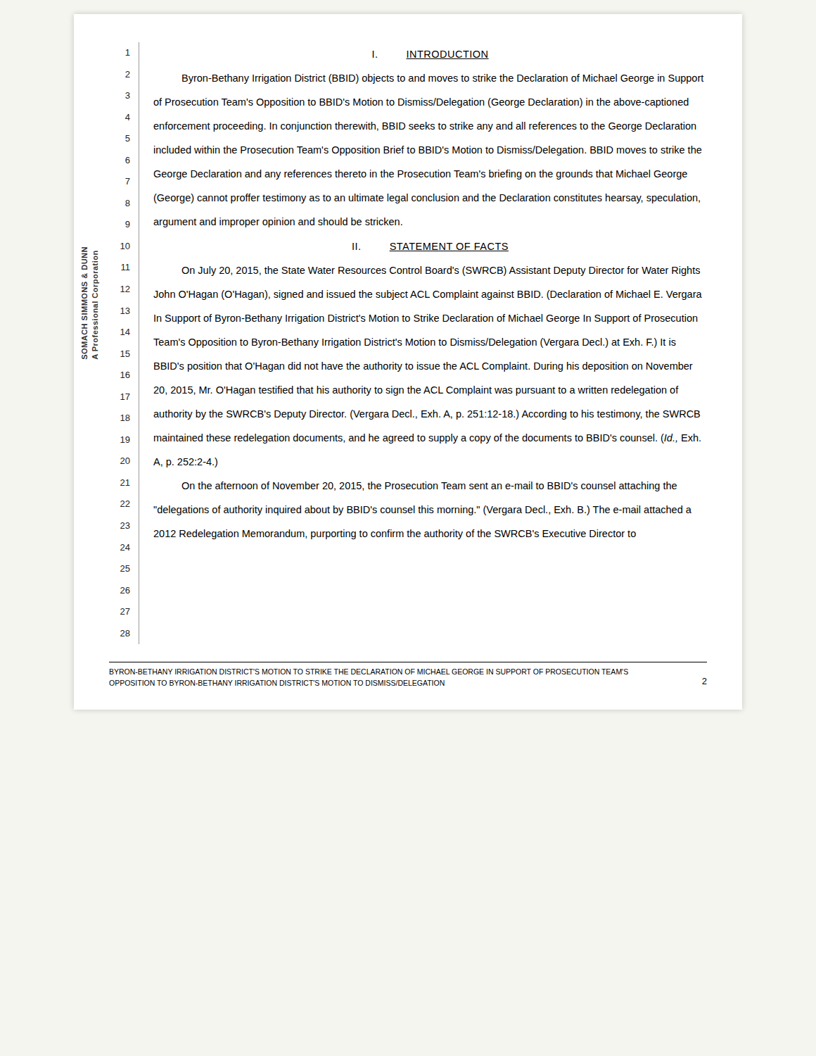SOMACH SIMMONS & DUNN
A Professional Corporation
1
2
3
4
5
6
7
8
9
10
11
12
13
14
15
16
17
18
19
20
21
22
23
24
25
26
27
28
I. INTRODUCTION
Byron-Bethany Irrigation District (BBID) objects to and moves to strike the Declaration of Michael George in Support of Prosecution Team's Opposition to BBID's Motion to Dismiss/Delegation (George Declaration) in the above-captioned enforcement proceeding. In conjunction therewith, BBID seeks to strike any and all references to the George Declaration included within the Prosecution Team's Opposition Brief to BBID's Motion to Dismiss/Delegation. BBID moves to strike the George Declaration and any references thereto in the Prosecution Team's briefing on the grounds that Michael George (George) cannot proffer testimony as to an ultimate legal conclusion and the Declaration constitutes hearsay, speculation, argument and improper opinion and should be stricken.
II. STATEMENT OF FACTS
On July 20, 2015, the State Water Resources Control Board's (SWRCB) Assistant Deputy Director for Water Rights John O'Hagan (O'Hagan), signed and issued the subject ACL Complaint against BBID. (Declaration of Michael E. Vergara In Support of Byron-Bethany Irrigation District's Motion to Strike Declaration of Michael George In Support of Prosecution Team's Opposition to Byron-Bethany Irrigation District's Motion to Dismiss/Delegation (Vergara Decl.) at Exh. F.) It is BBID's position that O'Hagan did not have the authority to issue the ACL Complaint. During his deposition on November 20, 2015, Mr. O'Hagan testified that his authority to sign the ACL Complaint was pursuant to a written redelegation of authority by the SWRCB's Deputy Director. (Vergara Decl., Exh. A, p. 251:12-18.) According to his testimony, the SWRCB maintained these redelegation documents, and he agreed to supply a copy of the documents to BBID's counsel. (Id., Exh. A, p. 252:2-4.)
On the afternoon of November 20, 2015, the Prosecution Team sent an e-mail to BBID's counsel attaching the "delegations of authority inquired about by BBID's counsel this morning." (Vergara Decl., Exh. B.) The e-mail attached a 2012 Redelegation Memorandum, purporting to confirm the authority of the SWRCB's Executive Director to
BYRON-BETHANY IRRIGATION DISTRICT'S MOTION TO STRIKE THE DECLARATION OF MICHAEL GEORGE IN SUPPORT OF PROSECUTION TEAM'S OPPOSITION TO BYRON-BETHANY IRRIGATION DISTRICT'S MOTION TO DISMISS/DELEGATION
2